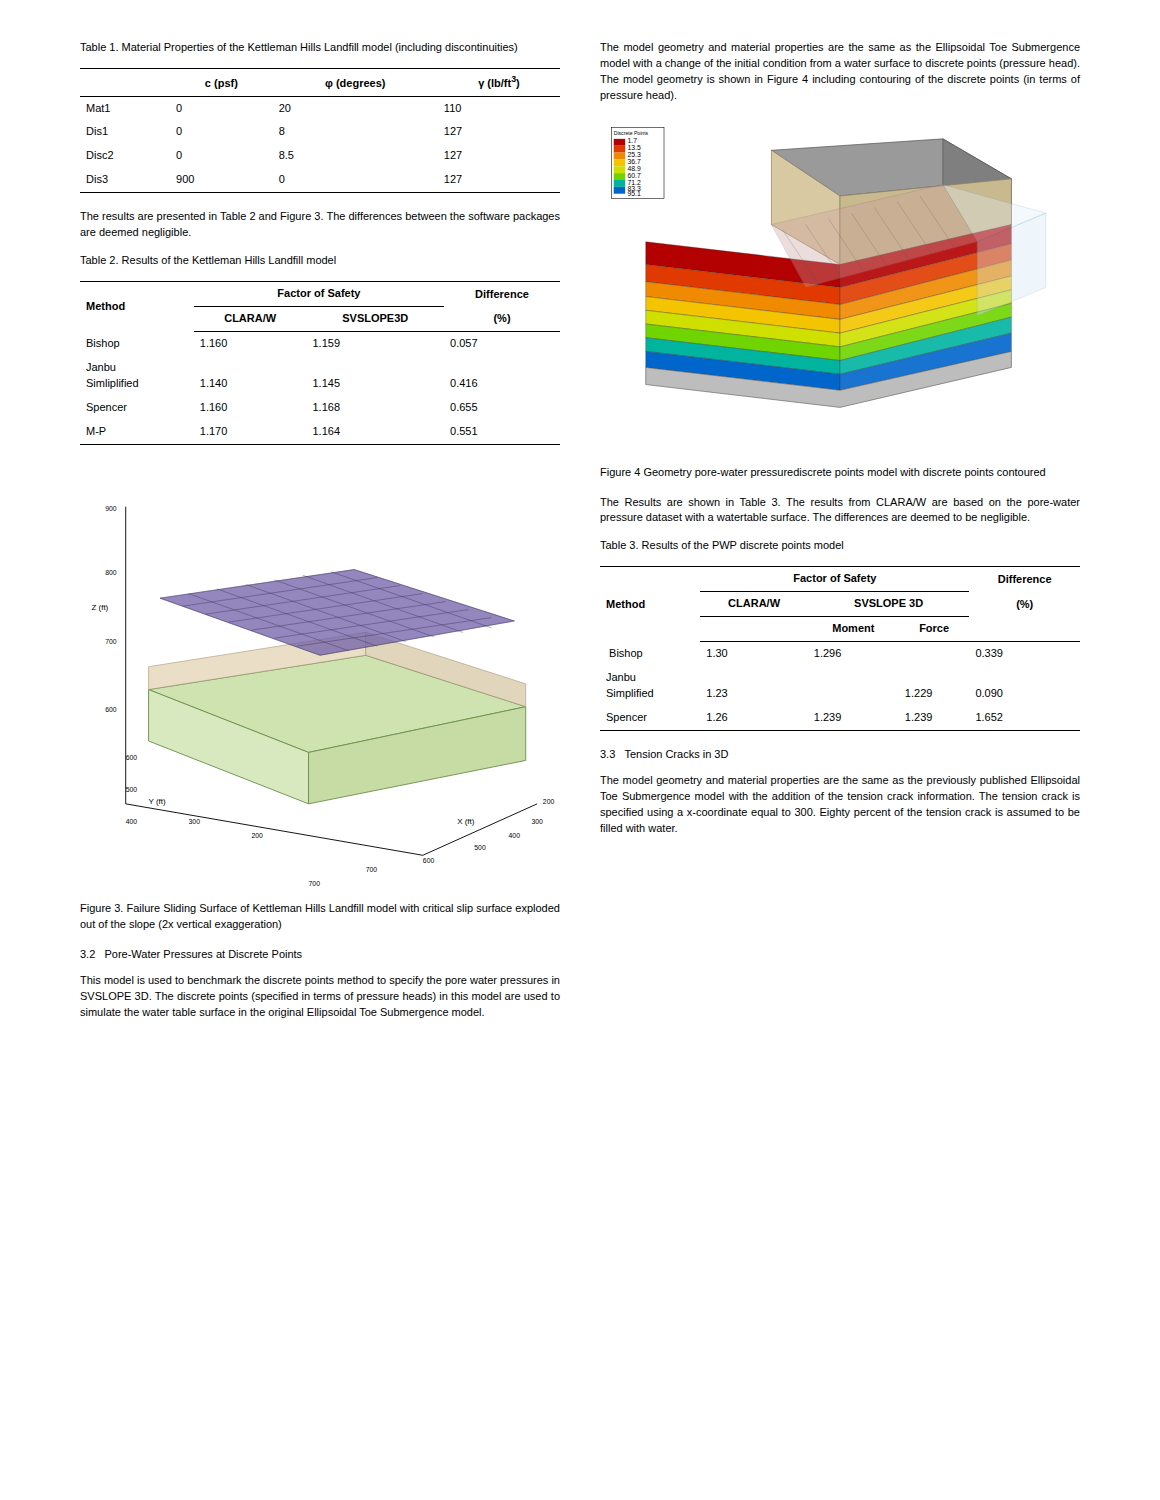Table 1. Material Properties of the Kettleman Hills Landfill model (including discontinuities)
| | c (psf) | φ (degrees) | γ (lb/ft 3 ) |
| --- | --- | --- | --- |
| Mat1 | 0 | 20 | 110 |
| Dis1 | 0 | 8 | 127 |
| Disc2 | 0 | 8.5 | 127 |
| Dis3 | 900 | 0 | 127 |
The results are presented in Table 2 and Figure 3. The differences between the software packages are deemed negligible.
Table 2. Results of the Kettleman Hills Landfill model
| Method | Factor of Safety | Difference |
| --- | --- | --- |
| CLARA/W | SVSLOPE3D | (%) |
| Bishop | 1.160 | 1.159 | 0.057 |
| Janbu Simliplified | 1.140 | 1.145 | 0.416 |
| Spencer | 1.160 | 1.168 | 0.655 |
| M-P | 1.170 | 1.164 | 0.551 |
900 800 700 600 Z (ft) 200 300 Y (ft) 600 500 400 700 600 500 400 300 200 X (ft) 700
Figure 3. Failure Sliding Surface of Kettleman Hills Landfill model with critical slip surface exploded out of the slope (2x vertical exaggeration)
3.2 Pore-Water Pressures at Discrete Points
This model is used to benchmark the discrete points method to specify the pore water pressures in SVSLOPE 3D. The discrete points (specified in terms of pressure heads) in this model are used to simulate the water table surface in the original Ellipsoidal Toe Submergence model.
The model geometry and material properties are the same as the Ellipsoidal Toe Submergence model with a change of the initial condition from a water surface to discrete points (pressure head). The model geometry is shown in Figure 4 including contouring of the discrete points (in terms of pressure head).
Discrete Points 1.7 13.5 25.3 36.7 48.9 60.7 71.2 83.3 95.1
Figure 4 Geometry pore-water pressurediscrete points model with discrete points contoured
The Results are shown in Table 3. The results from CLARA/W are based on the pore-water pressure dataset with a watertable surface. The differences are deemed to be negligible.
Table 3. Results of the PWP discrete points model
| Method | Factor of Safety | Difference |
| --- | --- | --- |
| CLARA/W | SVSLOPE 3D | (%) |
| | Moment | Force | |
| Bishop | 1.30 | 1.296 | | 0.339 |
| Janbu Simplified | 1.23 | | 1.229 | 0.090 |
| Spencer | 1.26 | 1.239 | 1.239 | 1.652 |
3.3 Tension Cracks in 3D
The model geometry and material properties are the same as the previously published Ellipsoidal Toe Submergence model with the addition of the tension crack information. The tension crack is specified using a x-coordinate equal to 300. Eighty percent of the tension crack is assumed to be filled with water.